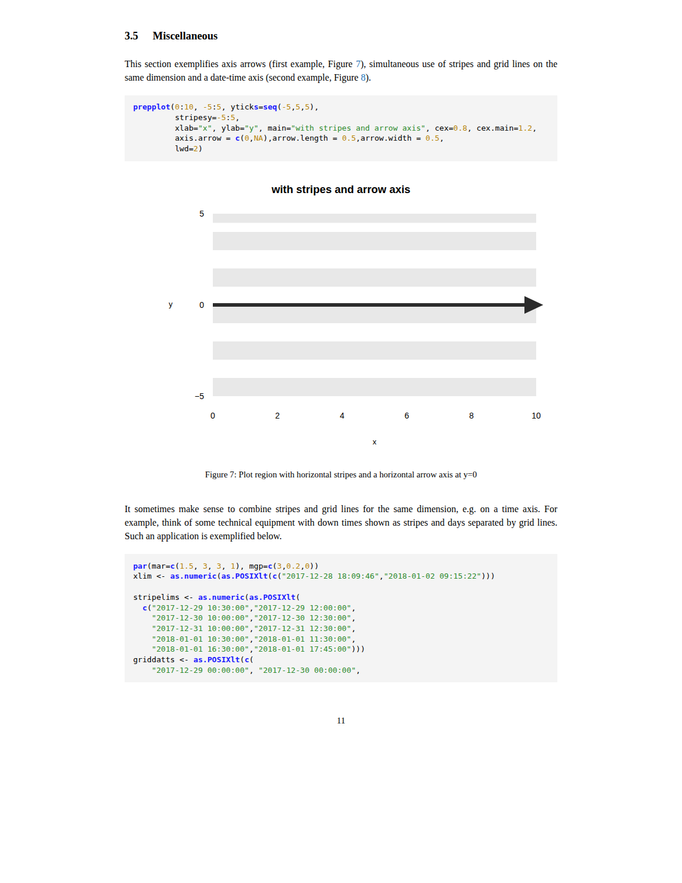3.5 Miscellaneous
This section exemplifies axis arrows (first example, Figure 7), simultaneous use of stripes and grid lines on the same dimension and a date-time axis (second example, Figure 8).
prepplot(0:10, -5:5, yticks=seq(-5,5,5),
         stripesy=-5:5,
         xlab="x", ylab="y", main="with stripes and arrow axis", cex=0.8, cex.main=1.2,
         axis.arrow = c(0,NA),arrow.length = 0.5,arrow.width = 0.5,
         lwd=2)
with stripes and arrow axis
5 0 −5 y 0 2 4 6 8 10 x
Figure 7: Plot region with horizontal stripes and a horizontal arrow axis at y=0
It sometimes make sense to combine stripes and grid lines for the same dimension, e.g. on a time axis. For example, think of some technical equipment with down times shown as stripes and days separated by grid lines. Such an application is exemplified below.
par(mar=c(1.5, 3, 3, 1), mgp=c(3,0.2,0))
xlim <- as.numeric(as.POSIXlt(c("2017-12-28 18:09:46","2018-01-02 09:15:22")))

stripelims <- as.numeric(as.POSIXlt(
  c("2017-12-29 10:30:00","2017-12-29 12:00:00",
    "2017-12-30 10:00:00","2017-12-30 12:30:00",
    "2017-12-31 10:00:00","2017-12-31 12:30:00",
    "2018-01-01 10:30:00","2018-01-01 11:30:00",
    "2018-01-01 16:30:00","2018-01-01 17:45:00")))
griddatts <- as.POSIXlt(c(
    "2017-12-29 00:00:00", "2017-12-30 00:00:00",
11